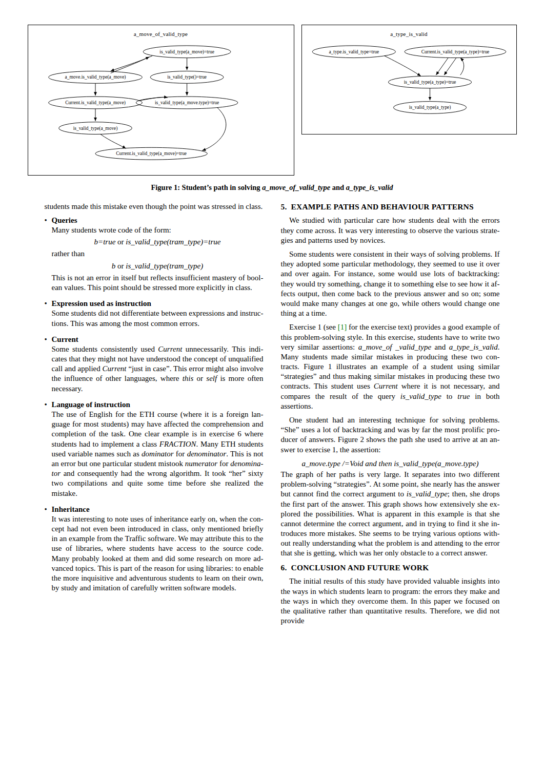a_move_of_valid_type
is_valid_type(a_move)=true a_move.is_valid_type(a_move) is_valid_type()=true Current.is_valid_type(a_move) is_valid_type(a_move.type)=true is_valid_type(a_move) Current.is_valid_type(a_move)=true
a_type_is_valid
a_type.is_valid_type=true Current.is_valid_type(a_type)=true is_valid_type(a_type)=true is_valid_type(a_type)
Figure 1: Student’s path in solving a_move_of_valid_type and a_type_is_valid
students made this mistake even though the point was stressed in class.
Queries
Many students wrote code of the form:
b=true or is_valid_type(tram_type)=true
rather than
b or is_valid_type(tram_type)
This is not an error in itself but reflects insufficient mastery of boolean values. This point should be stressed more explicitly in class.
Expression used as instruction
Some students did not differentiate between expressions and instructions. This was among the most common errors.
Current
Some students consistently used Current unnecessarily. This indicates that they might not have understood the concept of unqualified call and applied Current “just in case”. This error might also involve the influence of other languages, where this or self is more often necessary.
Language of instruction
The use of English for the ETH course (where it is a foreign language for most students) may have affected the comprehension and completion of the task. One clear example is in exercise 6 where students had to implement a class FRACTION. Many ETH students used variable names such as dominator for denominator. This is not an error but one particular student mistook numerator for denominator and consequently had the wrong algorithm. It took “her” sixty two compilations and quite some time before she realized the mistake.
Inheritance
It was interesting to note uses of inheritance early on, when the concept had not even been introduced in class, only mentioned briefly in an example from the Traffic software. We may attribute this to the use of libraries, where students have access to the source code. Many probably looked at them and did some research on more advanced topics. This is part of the reason for using libraries: to enable the more inquisitive and adventurous students to learn on their own, by study and imitation of carefully written software models.
5. EXAMPLE PATHS AND BEHAVIOUR PATTERNS
We studied with particular care how students deal with the errors they come across. It was very interesting to observe the various strategies and patterns used by novices.
Some students were consistent in their ways of solving problems. If they adopted some particular methodology, they seemed to use it over and over again. For instance, some would use lots of backtracking: they would try something, change it to something else to see how it affects output, then come back to the previous answer and so on; some would make many changes at one go, while others would change one thing at a time.
Exercise 1 (see [1] for the exercise text) provides a good example of this problem-solving style. In this exercise, students have to write two very similar assertions: a_move_of _valid_type and a_type_is_valid. Many students made similar mistakes in producing these two contracts. Figure 1 illustrates an example of a student using similar “strategies” and thus making similar mistakes in producing these two contracts. This student uses Current where it is not necessary, and compares the result of the query is_valid_type to true in both assertions.
One student had an interesting technique for solving problems. “She” uses a lot of backtracking and was by far the most prolific producer of answers. Figure 2 shows the path she used to arrive at an answer to exercise 1, the assertion:
a_move.type /=Void and then is_valid_type(a_move.type)
The graph of her paths is very large. It separates into two different problem-solving “strategies”. At some point, she nearly has the answer but cannot find the correct argument to is_valid_type; then, she drops the first part of the answer. This graph shows how extensively she explored the possibilities. What is apparent in this example is that she cannot determine the correct argument, and in trying to find it she introduces more mistakes. She seems to be trying various options without really understanding what the problem is and attending to the error that she is getting, which was her only obstacle to a correct answer.
6. CONCLUSION AND FUTURE WORK
The initial results of this study have provided valuable insights into the ways in which students learn to program: the errors they make and the ways in which they overcome them. In this paper we focused on the qualitative rather than quantitative results. Therefore, we did not provide